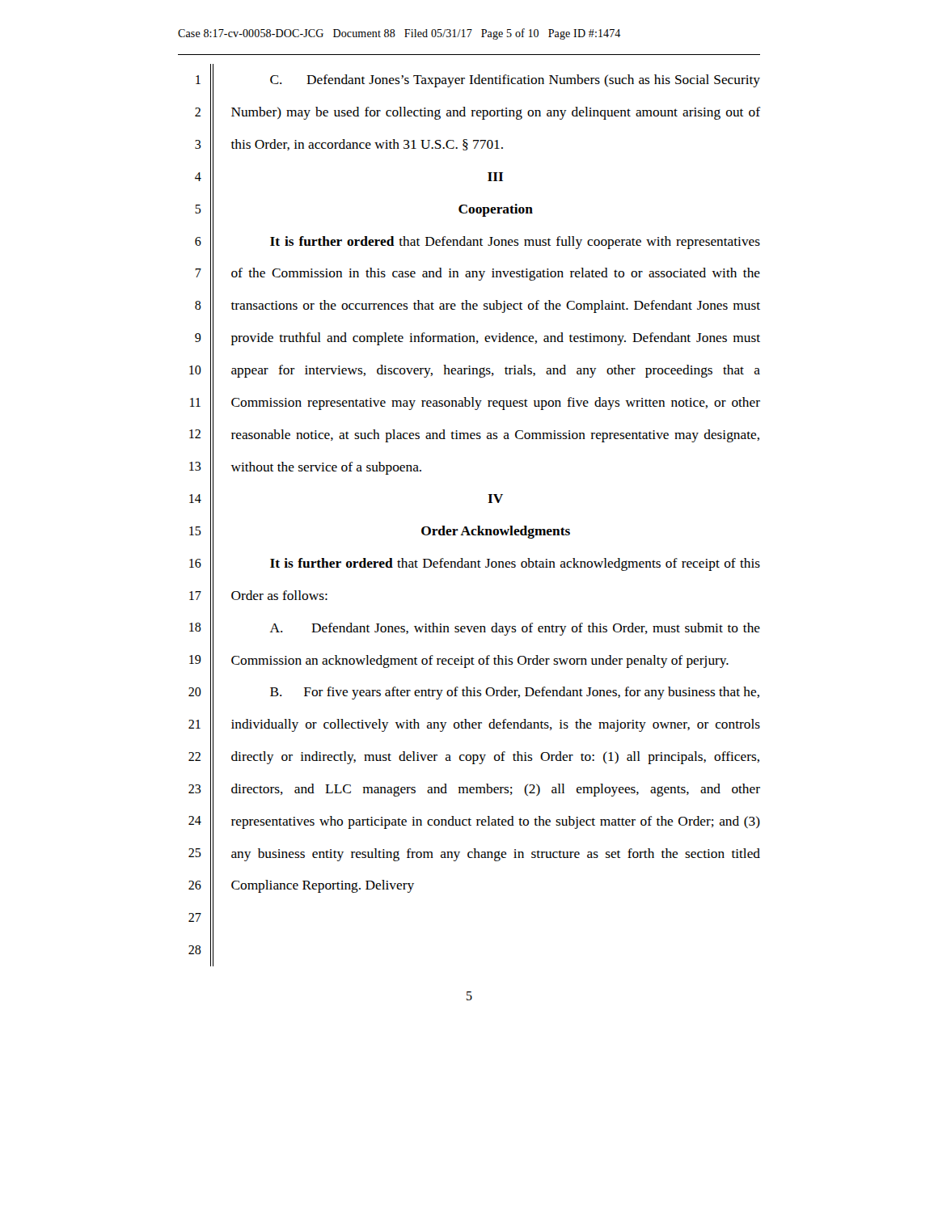Case 8:17-cv-00058-DOC-JCG Document 88 Filed 05/31/17 Page 5 of 10 Page ID #:1474
1
2
3
4
5
6
7
8
9
10
11
12
13
14
15
16
17
18
19
20
21
22
23
24
25
26
27
28
C. Defendant Jones’s Taxpayer Identification Numbers (such as his Social Security Number) may be used for collecting and reporting on any delinquent amount arising out of this Order, in accordance with 31 U.S.C. § 7701.
III
Cooperation
It is further ordered that Defendant Jones must fully cooperate with representatives of the Commission in this case and in any investigation related to or associated with the transactions or the occurrences that are the subject of the Complaint. Defendant Jones must provide truthful and complete information, evidence, and testimony. Defendant Jones must appear for interviews, discovery, hearings, trials, and any other proceedings that a Commission representative may reasonably request upon five days written notice, or other reasonable notice, at such places and times as a Commission representative may designate, without the service of a subpoena.
IV
Order Acknowledgments
It is further ordered that Defendant Jones obtain acknowledgments of receipt of this Order as follows:
A. Defendant Jones, within seven days of entry of this Order, must submit to the Commission an acknowledgment of receipt of this Order sworn under penalty of perjury.
B. For five years after entry of this Order, Defendant Jones, for any business that he, individually or collectively with any other defendants, is the majority owner, or controls directly or indirectly, must deliver a copy of this Order to: (1) all principals, officers, directors, and LLC managers and members; (2) all employees, agents, and other representatives who participate in conduct related to the subject matter of the Order; and (3) any business entity resulting from any change in structure as set forth the section titled Compliance Reporting. Delivery
5